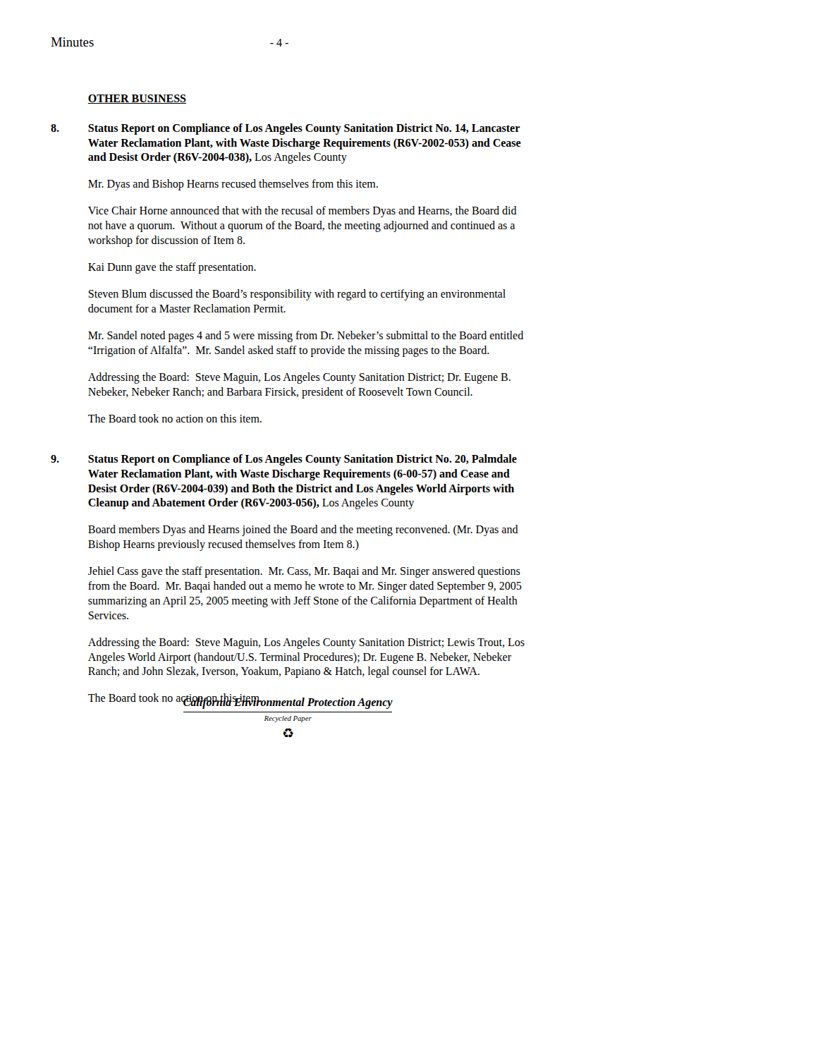Minutes - 4 -
OTHER BUSINESS
8.
Status Report on Compliance of Los Angeles County Sanitation District No. 14, Lancaster Water Reclamation Plant, with Waste Discharge Requirements (R6V-2002-053) and Cease and Desist Order (R6V-2004-038), Los Angeles County
Mr. Dyas and Bishop Hearns recused themselves from this item.
Vice Chair Horne announced that with the recusal of members Dyas and Hearns, the Board did not have a quorum. Without a quorum of the Board, the meeting adjourned and continued as a workshop for discussion of Item 8.
Kai Dunn gave the staff presentation.
Steven Blum discussed the Board’s responsibility with regard to certifying an environmental document for a Master Reclamation Permit.
Mr. Sandel noted pages 4 and 5 were missing from Dr. Nebeker’s submittal to the Board entitled “Irrigation of Alfalfa”. Mr. Sandel asked staff to provide the missing pages to the Board.
Addressing the Board: Steve Maguin, Los Angeles County Sanitation District; Dr. Eugene B. Nebeker, Nebeker Ranch; and Barbara Firsick, president of Roosevelt Town Council.
The Board took no action on this item.
9.
Status Report on Compliance of Los Angeles County Sanitation District No. 20, Palmdale Water Reclamation Plant, with Waste Discharge Requirements (6-00-57) and Cease and Desist Order (R6V-2004-039) and Both the District and Los Angeles World Airports with Cleanup and Abatement Order (R6V-2003-056), Los Angeles County
Board members Dyas and Hearns joined the Board and the meeting reconvened. (Mr. Dyas and Bishop Hearns previously recused themselves from Item 8.)
Jehiel Cass gave the staff presentation. Mr. Cass, Mr. Baqai and Mr. Singer answered questions from the Board. Mr. Baqai handed out a memo he wrote to Mr. Singer dated September 9, 2005 summarizing an April 25, 2005 meeting with Jeff Stone of the California Department of Health Services.
Addressing the Board: Steve Maguin, Los Angeles County Sanitation District; Lewis Trout, Los Angeles World Airport (handout/U.S. Terminal Procedures); Dr. Eugene B. Nebeker, Nebeker Ranch; and John Slezak, Iverson, Yoakum, Papiano & Hatch, legal counsel for LAWA.
The Board took no action on this item.
California Environmental Protection Agency
Recycled Paper
♻